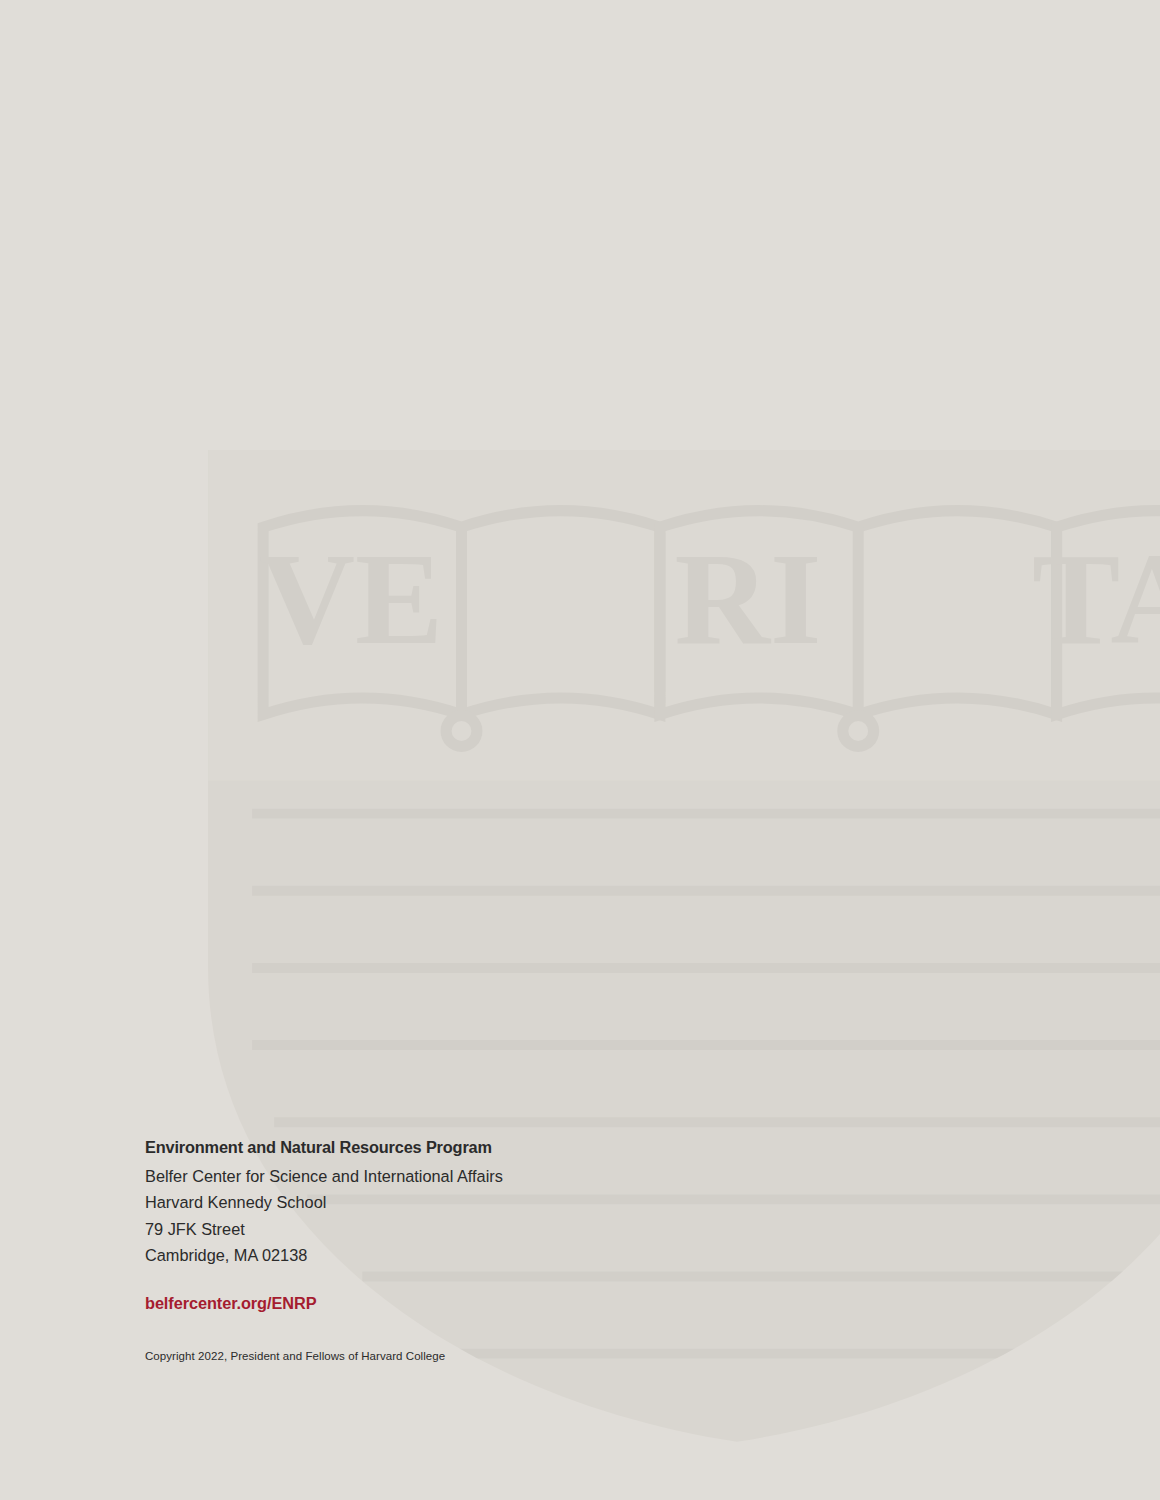VE RI TAS
Environment and Natural Resources Program
Belfer Center for Science and International Affairs
Harvard Kennedy School
79 JFK Street
Cambridge, MA 02138 belfercenter.org/ENRP
Copyright 2022, President and Fellows of Harvard College